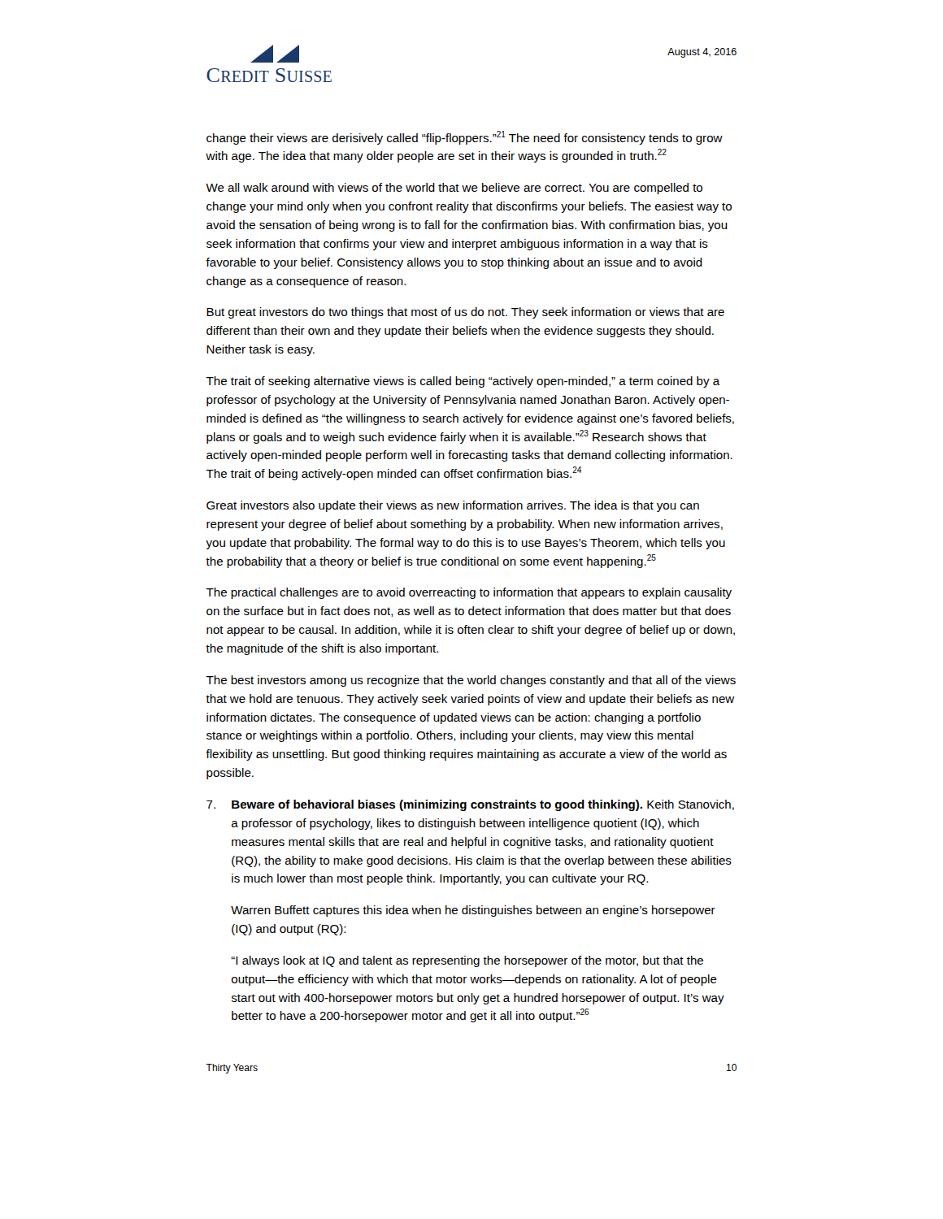CREDIT SUISSE
August 4, 2016
change their views are derisively called “flip-floppers.”21 The need for consistency tends to grow with age. The idea that many older people are set in their ways is grounded in truth.22
We all walk around with views of the world that we believe are correct. You are compelled to change your mind only when you confront reality that disconfirms your beliefs. The easiest way to avoid the sensation of being wrong is to fall for the confirmation bias. With confirmation bias, you seek information that confirms your view and interpret ambiguous information in a way that is favorable to your belief. Consistency allows you to stop thinking about an issue and to avoid change as a consequence of reason.
But great investors do two things that most of us do not. They seek information or views that are different than their own and they update their beliefs when the evidence suggests they should. Neither task is easy.
The trait of seeking alternative views is called being “actively open-minded,” a term coined by a professor of psychology at the University of Pennsylvania named Jonathan Baron. Actively open-minded is defined as “the willingness to search actively for evidence against one’s favored beliefs, plans or goals and to weigh such evidence fairly when it is available.”23 Research shows that actively open-minded people perform well in forecasting tasks that demand collecting information. The trait of being actively-open minded can offset confirmation bias.24
Great investors also update their views as new information arrives. The idea is that you can represent your degree of belief about something by a probability. When new information arrives, you update that probability. The formal way to do this is to use Bayes’s Theorem, which tells you the probability that a theory or belief is true conditional on some event happening.25
The practical challenges are to avoid overreacting to information that appears to explain causality on the surface but in fact does not, as well as to detect information that does matter but that does not appear to be causal. In addition, while it is often clear to shift your degree of belief up or down, the magnitude of the shift is also important.
The best investors among us recognize that the world changes constantly and that all of the views that we hold are tenuous. They actively seek varied points of view and update their beliefs as new information dictates. The consequence of updated views can be action: changing a portfolio stance or weightings within a portfolio. Others, including your clients, may view this mental flexibility as unsettling. But good thinking requires maintaining as accurate a view of the world as possible.
7.
Beware of behavioral biases (minimizing constraints to good thinking). Keith Stanovich, a professor of psychology, likes to distinguish between intelligence quotient (IQ), which measures mental skills that are real and helpful in cognitive tasks, and rationality quotient (RQ), the ability to make good decisions. His claim is that the overlap between these abilities is much lower than most people think. Importantly, you can cultivate your RQ.
Warren Buffett captures this idea when he distinguishes between an engine’s horsepower (IQ) and output (RQ):
“I always look at IQ and talent as representing the horsepower of the motor, but that the output—the efficiency with which that motor works—depends on rationality. A lot of people start out with 400-horsepower motors but only get a hundred horsepower of output. It’s way better to have a 200-horsepower motor and get it all into output.”26
Thirty Years
10